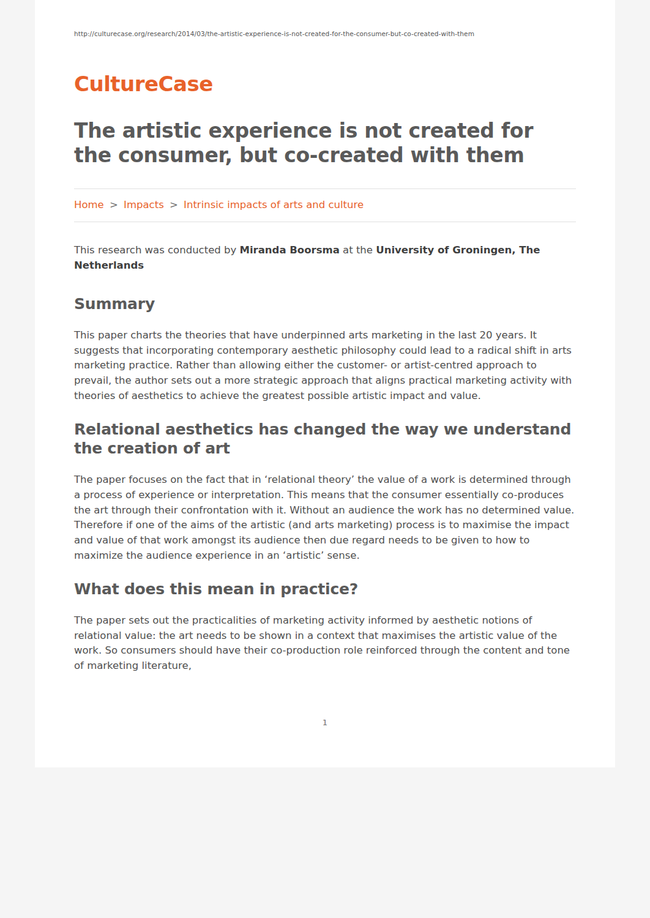http://culturecase.org/research/2014/03/the-artistic-experience-is-not-created-for-the-consumer-but-co-created-with-them
CultureCase
The artistic experience is not created for the consumer, but co-created with them
Home > Impacts > Intrinsic impacts of arts and culture
This research was conducted by Miranda Boorsma at the University of Groningen, The Netherlands
Summary
This paper charts the theories that have underpinned arts marketing in the last 20 years. It suggests that incorporating contemporary aesthetic philosophy could lead to a radical shift in arts marketing practice. Rather than allowing either the customer- or artist-centred approach to prevail, the author sets out a more strategic approach that aligns practical marketing activity with theories of aesthetics to achieve the greatest possible artistic impact and value.
Relational aesthetics has changed the way we understand the creation of art
The paper focuses on the fact that in ‘relational theory’ the value of a work is determined through a process of experience or interpretation. This means that the consumer essentially co-produces the art through their confrontation with it. Without an audience the work has no determined value. Therefore if one of the aims of the artistic (and arts marketing) process is to maximise the impact and value of that work amongst its audience then due regard needs to be given to how to maximize the audience experience in an ‘artistic’ sense.
What does this mean in practice?
The paper sets out the practicalities of marketing activity informed by aesthetic notions of relational value: the art needs to be shown in a context that maximises the artistic value of the work. So consumers should have their co-production role reinforced through the content and tone of marketing literature,
1